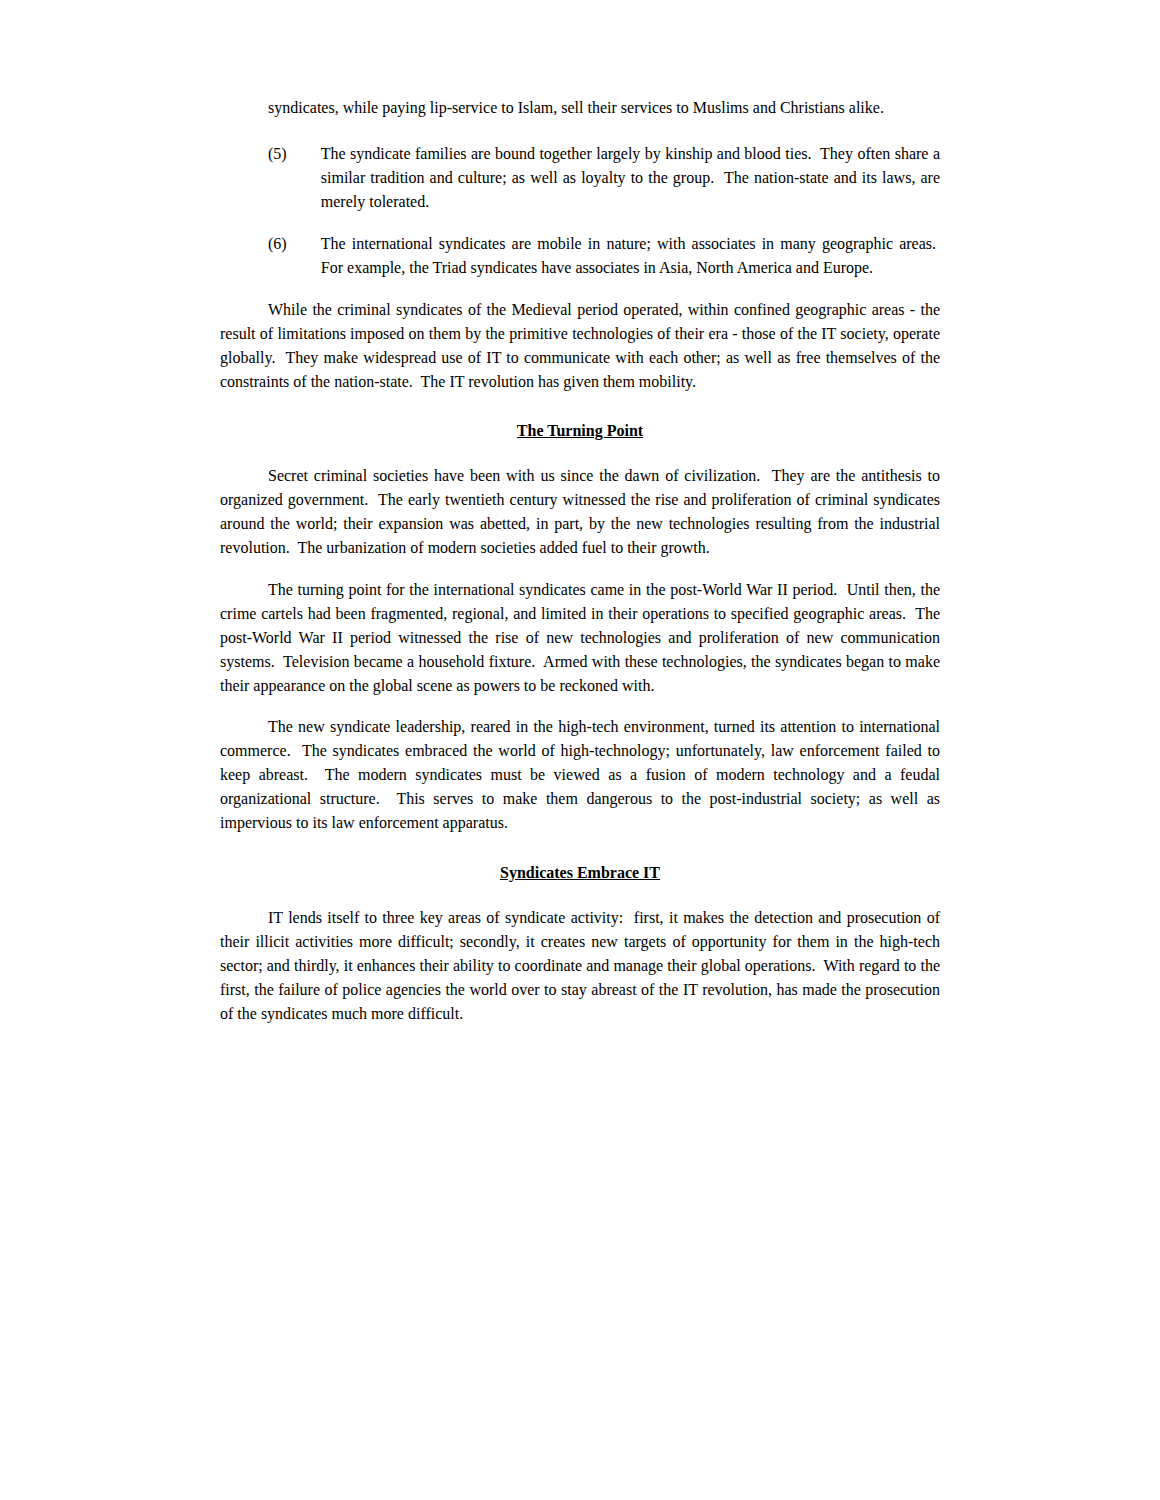syndicates, while paying lip-service to Islam, sell their services to Muslims and Christians alike.
(5) The syndicate families are bound together largely by kinship and blood ties. They often share a similar tradition and culture; as well as loyalty to the group. The nation-state and its laws, are merely tolerated.
(6) The international syndicates are mobile in nature; with associates in many geographic areas. For example, the Triad syndicates have associates in Asia, North America and Europe.
While the criminal syndicates of the Medieval period operated, within confined geographic areas - the result of limitations imposed on them by the primitive technologies of their era - those of the IT society, operate globally. They make widespread use of IT to communicate with each other; as well as free themselves of the constraints of the nation-state. The IT revolution has given them mobility.
The Turning Point
Secret criminal societies have been with us since the dawn of civilization. They are the antithesis to organized government. The early twentieth century witnessed the rise and proliferation of criminal syndicates around the world; their expansion was abetted, in part, by the new technologies resulting from the industrial revolution. The urbanization of modern societies added fuel to their growth.
The turning point for the international syndicates came in the post-World War II period. Until then, the crime cartels had been fragmented, regional, and limited in their operations to specified geographic areas. The post-World War II period witnessed the rise of new technologies and proliferation of new communication systems. Television became a household fixture. Armed with these technologies, the syndicates began to make their appearance on the global scene as powers to be reckoned with.
The new syndicate leadership, reared in the high-tech environment, turned its attention to international commerce. The syndicates embraced the world of high-technology; unfortunately, law enforcement failed to keep abreast. The modern syndicates must be viewed as a fusion of modern technology and a feudal organizational structure. This serves to make them dangerous to the post-industrial society; as well as impervious to its law enforcement apparatus.
Syndicates Embrace IT
IT lends itself to three key areas of syndicate activity: first, it makes the detection and prosecution of their illicit activities more difficult; secondly, it creates new targets of opportunity for them in the high-tech sector; and thirdly, it enhances their ability to coordinate and manage their global operations. With regard to the first, the failure of police agencies the world over to stay abreast of the IT revolution, has made the prosecution of the syndicates much more difficult.